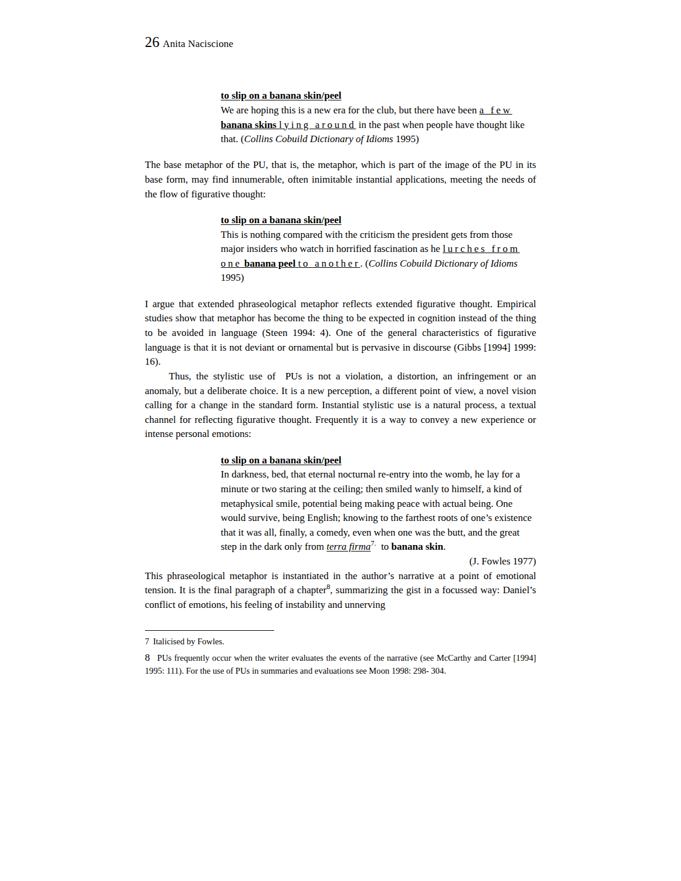26 Anita Naciscione
to slip on a banana skin/peel
We are hoping this is a new era for the club, but there have been a few banana skins lying around in the past when people have thought like that. (Collins Cobuild Dictionary of Idioms 1995)
The base metaphor of the PU, that is, the metaphor, which is part of the image of the PU in its base form, may find innumerable, often inimitable instantial applications, meeting the needs of the flow of figurative thought:
to slip on a banana skin/peel
This is nothing compared with the criticism the president gets from those major insiders who watch in horrified fascination as he lurches from one banana peel to another. (Collins Cobuild Dictionary of Idioms 1995)
I argue that extended phraseological metaphor reflects extended figurative thought. Empirical studies show that metaphor has become the thing to be expected in cognition instead of the thing to be avoided in language (Steen 1994: 4). One of the general characteristics of figurative language is that it is not deviant or ornamental but is pervasive in discourse (Gibbs [1994] 1999: 16).
Thus, the stylistic use of PUs is not a violation, a distortion, an infringement or an anomaly, but a deliberate choice. It is a new perception, a different point of view, a novel vision calling for a change in the standard form. Instantial stylistic use is a natural process, a textual channel for reflecting figurative thought. Frequently it is a way to convey a new experience or intense personal emotions:
to slip on a banana skin/peel
In darkness, bed, that eternal nocturnal re-entry into the womb, he lay for a minute or two staring at the ceiling; then smiled wanly to himself, a kind of metaphysical smile, potential being making peace with actual being. One would survive, being English; knowing to the farthest roots of one’s existence that it was all, finally, a comedy, even when one was the butt, and the great step in the dark only from terra firma7. to banana skin.
(J. Fowles 1977)
This phraseological metaphor is instantiated in the author’s narrative at a point of emotional tension. It is the final paragraph of a chapter8, summarizing the gist in a focussed way: Daniel’s conflict of emotions, his feeling of instability and unnerving
7 Italicised by Fowles.
8 PUs frequently occur when the writer evaluates the events of the narrative (see McCarthy and Carter [1994] 1995: 111). For the use of PUs in summaries and evaluations see Moon 1998: 298- 304.